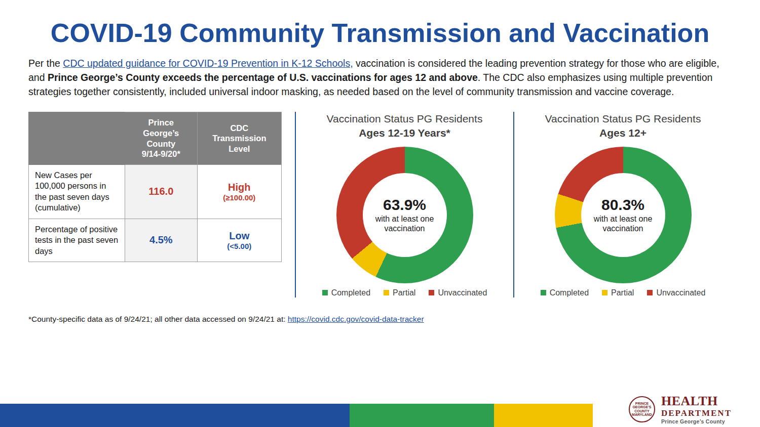COVID-19 Community Transmission and Vaccination
Per the CDC updated guidance for COVID-19 Prevention in K-12 Schools, vaccination is considered the leading prevention strategy for those who are eligible, and Prince George’s County exceeds the percentage of U.S. vaccinations for ages 12 and above. The CDC also emphasizes using multiple prevention strategies together consistently, included universal indoor masking, as needed based on the level of community transmission and vaccine coverage.
| | Prince George’s County 9/14-9/20* | CDC Transmission Level |
| --- | --- | --- |
| New Cases per 100,000 persons in the past seven days (cumulative) | 116.0 | High (≥100.00) |
| Percentage of positive tests in the past seven days | 4.5% | Low (<5.00) |
Vaccination Status PG Residents
Ages 12-19 Years*
63.9%
with at least one
vaccination
Completed Partial Unvaccinated
Vaccination Status PG Residents
Ages 12+
80.3%
with at least one
vaccination
Completed Partial Unvaccinated
*County-specific data as of 9/24/21; all other data accessed on 9/24/21 at: https://covid.cdc.gov/covid-data-tracker
PRINCE
GEORGE'S
COUNTY
MARYLAND
HEALTH
DEPARTMENT
Prince George’s County